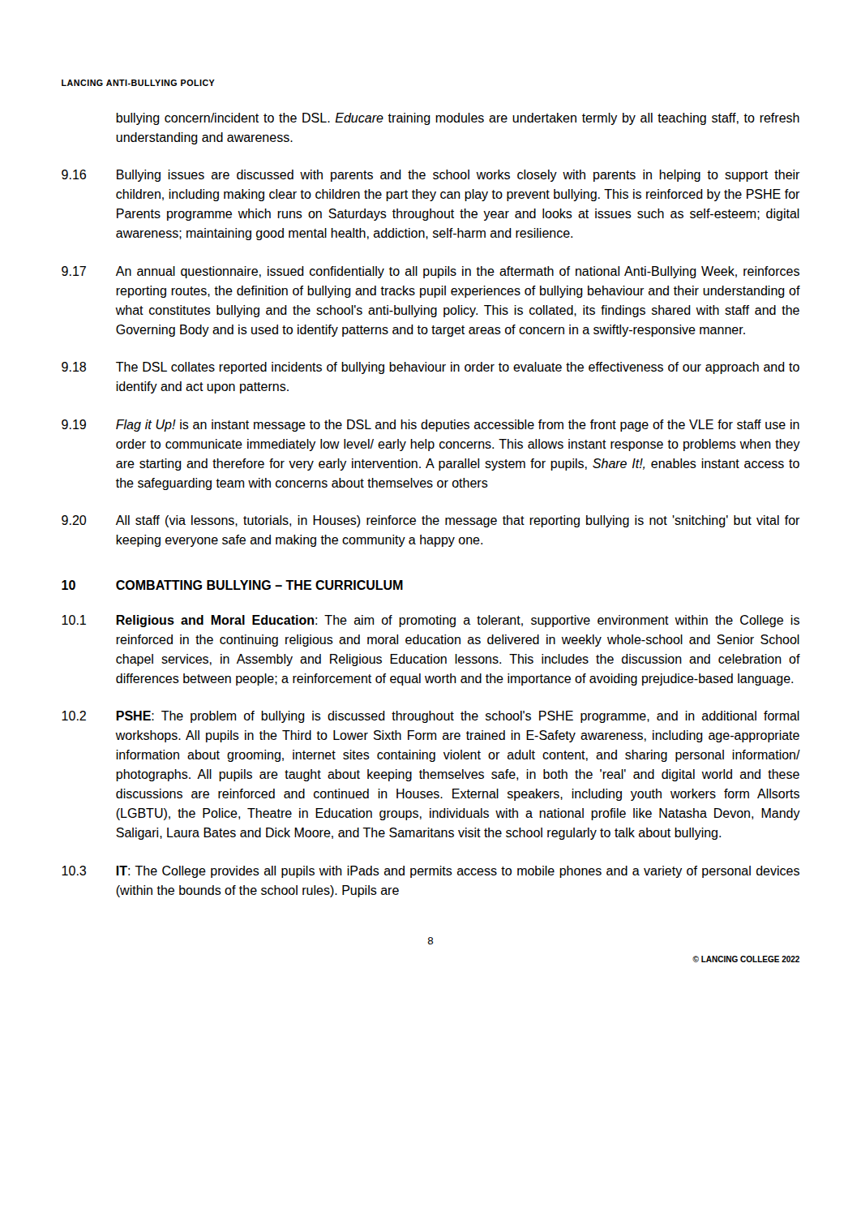LANCING ANTI-BULLYING POLICY
bullying concern/incident to the DSL. Educare training modules are undertaken termly by all teaching staff, to refresh understanding and awareness.
9.16
Bullying issues are discussed with parents and the school works closely with parents in helping to support their children, including making clear to children the part they can play to prevent bullying. This is reinforced by the PSHE for Parents programme which runs on Saturdays throughout the year and looks at issues such as self-esteem; digital awareness; maintaining good mental health, addiction, self-harm and resilience.
9.17
An annual questionnaire, issued confidentially to all pupils in the aftermath of national Anti-Bullying Week, reinforces reporting routes, the definition of bullying and tracks pupil experiences of bullying behaviour and their understanding of what constitutes bullying and the school's anti-bullying policy. This is collated, its findings shared with staff and the Governing Body and is used to identify patterns and to target areas of concern in a swiftly-responsive manner.
9.18
The DSL collates reported incidents of bullying behaviour in order to evaluate the effectiveness of our approach and to identify and act upon patterns.
9.19
Flag it Up! is an instant message to the DSL and his deputies accessible from the front page of the VLE for staff use in order to communicate immediately low level/ early help concerns. This allows instant response to problems when they are starting and therefore for very early intervention. A parallel system for pupils, Share It!, enables instant access to the safeguarding team with concerns about themselves or others
9.20
All staff (via lessons, tutorials, in Houses) reinforce the message that reporting bullying is not 'snitching' but vital for keeping everyone safe and making the community a happy one.
10 COMBATTING BULLYING – THE CURRICULUM
10.1
Religious and Moral Education: The aim of promoting a tolerant, supportive environment within the College is reinforced in the continuing religious and moral education as delivered in weekly whole-school and Senior School chapel services, in Assembly and Religious Education lessons. This includes the discussion and celebration of differences between people; a reinforcement of equal worth and the importance of avoiding prejudice-based language.
10.2
PSHE: The problem of bullying is discussed throughout the school's PSHE programme, and in additional formal workshops. All pupils in the Third to Lower Sixth Form are trained in E-Safety awareness, including age-appropriate information about grooming, internet sites containing violent or adult content, and sharing personal information/ photographs. All pupils are taught about keeping themselves safe, in both the 'real' and digital world and these discussions are reinforced and continued in Houses. External speakers, including youth workers form Allsorts (LGBTU), the Police, Theatre in Education groups, individuals with a national profile like Natasha Devon, Mandy Saligari, Laura Bates and Dick Moore, and The Samaritans visit the school regularly to talk about bullying.
10.3
IT: The College provides all pupils with iPads and permits access to mobile phones and a variety of personal devices (within the bounds of the school rules). Pupils are
8 © LANCING COLLEGE 2022